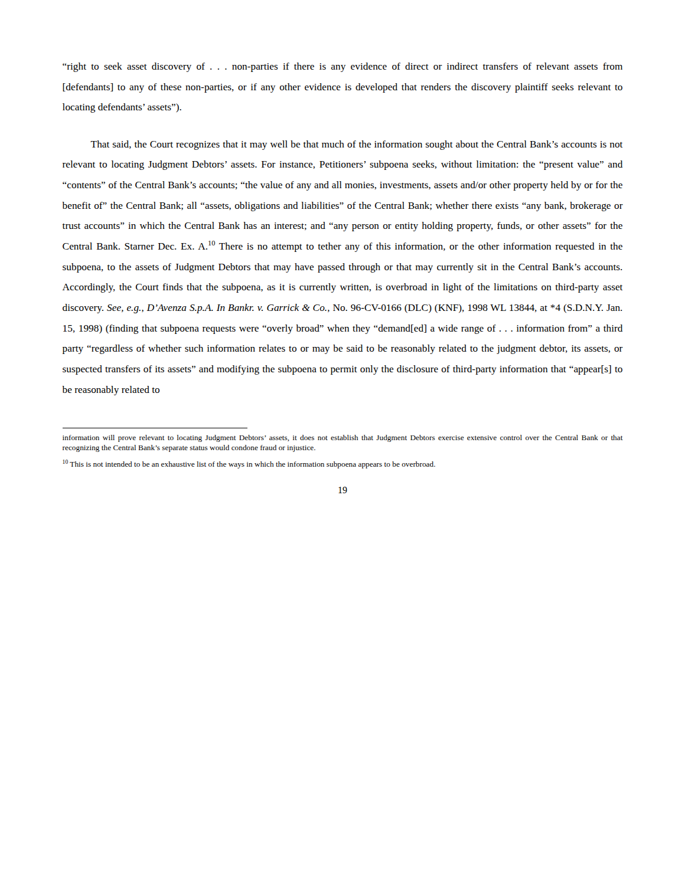“right to seek asset discovery of . . . non-parties if there is any evidence of direct or indirect transfers of relevant assets from [defendants] to any of these non-parties, or if any other evidence is developed that renders the discovery plaintiff seeks relevant to locating defendants’ assets”).
That said, the Court recognizes that it may well be that much of the information sought about the Central Bank’s accounts is not relevant to locating Judgment Debtors’ assets. For instance, Petitioners’ subpoena seeks, without limitation: the “present value” and “contents” of the Central Bank’s accounts; “the value of any and all monies, investments, assets and/or other property held by or for the benefit of” the Central Bank; all “assets, obligations and liabilities” of the Central Bank; whether there exists “any bank, brokerage or trust accounts” in which the Central Bank has an interest; and “any person or entity holding property, funds, or other assets” for the Central Bank. Starner Dec. Ex. A.10 There is no attempt to tether any of this information, or the other information requested in the subpoena, to the assets of Judgment Debtors that may have passed through or that may currently sit in the Central Bank’s accounts. Accordingly, the Court finds that the subpoena, as it is currently written, is overbroad in light of the limitations on third-party asset discovery. See, e.g., D’Avenza S.p.A. In Bankr. v. Garrick & Co., No. 96-CV-0166 (DLC) (KNF), 1998 WL 13844, at *4 (S.D.N.Y. Jan. 15, 1998) (finding that subpoena requests were “overly broad” when they “demand[ed] a wide range of . . . information from” a third party “regardless of whether such information relates to or may be said to be reasonably related to the judgment debtor, its assets, or suspected transfers of its assets” and modifying the subpoena to permit only the disclosure of third-party information that “appear[s] to be reasonably related to
information will prove relevant to locating Judgment Debtors’ assets, it does not establish that Judgment Debtors exercise extensive control over the Central Bank or that recognizing the Central Bank’s separate status would condone fraud or injustice.
10 This is not intended to be an exhaustive list of the ways in which the information subpoena appears to be overbroad.
19